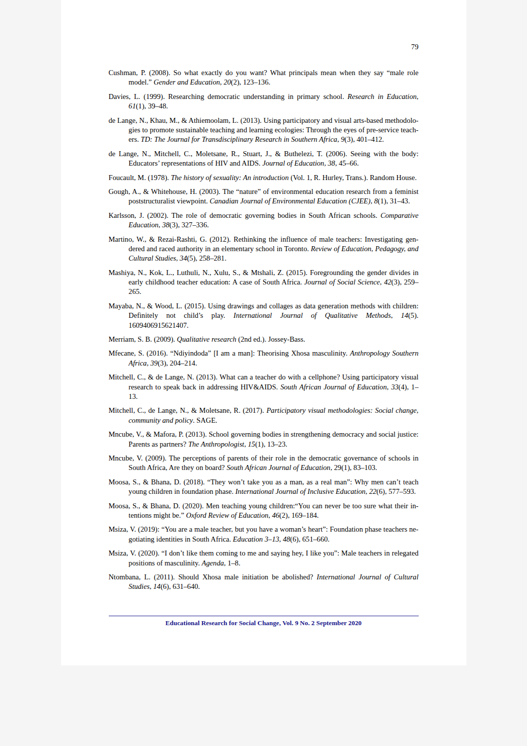79
Cushman, P. (2008). So what exactly do you want? What principals mean when they say “male role model.” Gender and Education, 20(2), 123–136.
Davies, L. (1999). Researching democratic understanding in primary school. Research in Education, 61(1), 39–48.
de Lange, N., Khau, M., & Athiemoolam, L. (2013). Using participatory and visual arts-based methodologies to promote sustainable teaching and learning ecologies: Through the eyes of pre-service teachers. TD: The Journal for Transdisciplinary Research in Southern Africa, 9(3), 401–412.
de Lange, N., Mitchell, C., Moletsane, R., Stuart, J., & Buthelezi, T. (2006). Seeing with the body: Educators’ representations of HIV and AIDS. Journal of Education, 38, 45–66.
Foucault, M. (1978). The history of sexuality: An introduction (Vol. 1, R. Hurley, Trans.). Random House.
Gough, A., & Whitehouse, H. (2003). The “nature” of environmental education research from a feminist poststructuralist viewpoint. Canadian Journal of Environmental Education (CJEE), 8(1), 31–43.
Karlsson, J. (2002). The role of democratic governing bodies in South African schools. Comparative Education, 38(3), 327–336.
Martino, W., & Rezai-Rashti, G. (2012). Rethinking the influence of male teachers: Investigating gendered and raced authority in an elementary school in Toronto. Review of Education, Pedagogy, and Cultural Studies, 34(5), 258–281.
Mashiya, N., Kok, L., Luthuli, N., Xulu, S., & Mtshali, Z. (2015). Foregrounding the gender divides in early childhood teacher education: A case of South Africa. Journal of Social Science, 42(3), 259–265.
Mayaba, N., & Wood, L. (2015). Using drawings and collages as data generation methods with children: Definitely not child’s play. International Journal of Qualitative Methods, 14(5). 1609406915621407.
Merriam, S. B. (2009). Qualitative research (2nd ed.). Jossey-Bass.
Mfecane, S. (2016). “Ndiyindoda” [I am a man]: Theorising Xhosa masculinity. Anthropology Southern Africa, 39(3), 204–214.
Mitchell, C., & de Lange, N. (2013). What can a teacher do with a cellphone? Using participatory visual research to speak back in addressing HIV&AIDS. South African Journal of Education, 33(4), 1–13.
Mitchell, C., de Lange, N., & Moletsane, R. (2017). Participatory visual methodologies: Social change, community and policy. SAGE.
Mncube, V., & Mafora, P. (2013). School governing bodies in strengthening democracy and social justice: Parents as partners? The Anthropologist, 15(1), 13–23.
Mncube, V. (2009). The perceptions of parents of their role in the democratic governance of schools in South Africa, Are they on board? South African Journal of Education, 29(1), 83–103.
Moosa, S., & Bhana, D. (2018). “They won’t take you as a man, as a real man”: Why men can’t teach young children in foundation phase. International Journal of Inclusive Education, 22(6), 577–593.
Moosa, S., & Bhana, D. (2020). Men teaching young children:“You can never be too sure what their intentions might be.” Oxford Review of Education, 46(2), 169–184.
Msiza, V. (2019): “You are a male teacher, but you have a woman’s heart”: Foundation phase teachers negotiating identities in South Africa. Education 3–13, 48(6), 651–660.
Msiza, V. (2020). “I don’t like them coming to me and saying hey, I like you”: Male teachers in relegated positions of masculinity. Agenda, 1–8.
Ntombana, L. (2011). Should Xhosa male initiation be abolished? International Journal of Cultural Studies, 14(6), 631–640.
Educational Research for Social Change, Vol. 9 No. 2 September 2020